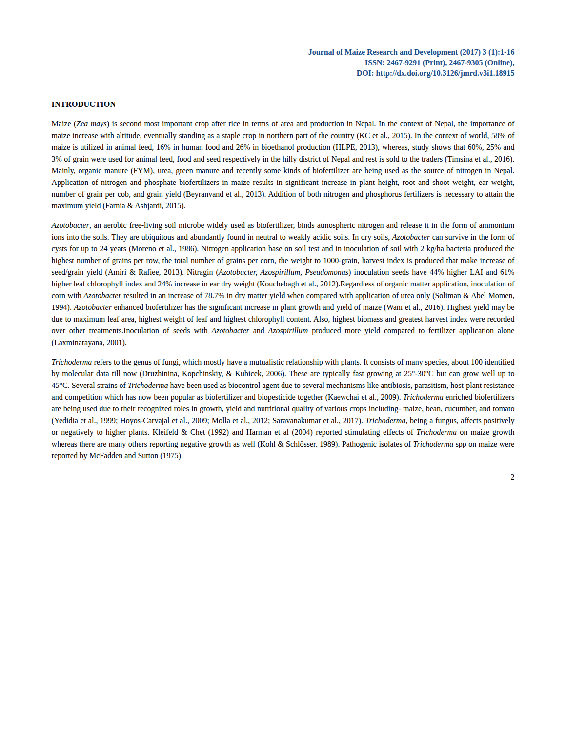Journal of Maize Research and Development (2017) 3 (1):1-16
ISSN: 2467-9291 (Print), 2467-9305 (Online),
DOI: http://dx.doi.org/10.3126/jmrd.v3i1.18915
INTRODUCTION
Maize (Zea mays) is second most important crop after rice in terms of area and production in Nepal. In the context of Nepal, the importance of maize increase with altitude, eventually standing as a staple crop in northern part of the country (KC et al., 2015). In the context of world, 58% of maize is utilized in animal feed, 16% in human food and 26% in bioethanol production (HLPE, 2013), whereas, study shows that 60%, 25% and 3% of grain were used for animal feed, food and seed respectively in the hilly district of Nepal and rest is sold to the traders (Timsina et al., 2016). Mainly, organic manure (FYM), urea, green manure and recently some kinds of biofertilizer are being used as the source of nitrogen in Nepal. Application of nitrogen and phosphate biofertilizers in maize results in significant increase in plant height, root and shoot weight, ear weight, number of grain per cob, and grain yield (Beyranvand et al., 2013). Addition of both nitrogen and phosphorus fertilizers is necessary to attain the maximum yield (Farnia & Ashjardi, 2015).
Azotobacter, an aerobic free-living soil microbe widely used as biofertilizer, binds atmospheric nitrogen and release it in the form of ammonium ions into the soils. They are ubiquitous and abundantly found in neutral to weakly acidic soils. In dry soils, Azotobacter can survive in the form of cysts for up to 24 years (Moreno et al., 1986). Nitrogen application base on soil test and in inoculation of soil with 2 kg/ha bacteria produced the highest number of grains per row, the total number of grains per corn, the weight to 1000-grain, harvest index is produced that make increase of seed/grain yield (Amiri & Rafiee, 2013). Nitragin (Azotobacter, Azospirillum, Pseudomonas) inoculation seeds have 44% higher LAI and 61% higher leaf chlorophyll index and 24% increase in ear dry weight (Kouchebagh et al., 2012).Regardless of organic matter application, inoculation of corn with Azotobacter resulted in an increase of 78.7% in dry matter yield when compared with application of urea only (Soliman & Abel Momen, 1994). Azotobacter enhanced biofertilizer has the significant increase in plant growth and yield of maize (Wani et al., 2016). Highest yield may be due to maximum leaf area, highest weight of leaf and highest chlorophyll content. Also, highest biomass and greatest harvest index were recorded over other treatments.Inoculation of seeds with Azotobacter and Azospirillum produced more yield compared to fertilizer application alone (Laxminarayana, 2001).
Trichoderma refers to the genus of fungi, which mostly have a mutualistic relationship with plants. It consists of many species, about 100 identified by molecular data till now (Druzhinina, Kopchinskiy, & Kubicek, 2006). These are typically fast growing at 25°-30°C but can grow well up to 45°C. Several strains of Trichoderma have been used as biocontrol agent due to several mechanisms like antibiosis, parasitism, host-plant resistance and competition which has now been popular as biofertilizer and biopesticide together (Kaewchai et al., 2009). Trichoderma enriched biofertilizers are being used due to their recognized roles in growth, yield and nutritional quality of various crops including- maize, bean, cucumber, and tomato (Yedidia et al., 1999; Hoyos-Carvajal et al., 2009; Molla et al., 2012; Saravanakumar et al., 2017). Trichoderma, being a fungus, affects positively or negatively to higher plants. Kleifeld & Chet (1992) and Harman et al (2004) reported stimulating effects of Trichoderma on maize growth whereas there are many others reporting negative growth as well (Kohl & Schlösser, 1989). Pathogenic isolates of Trichoderma spp on maize were reported by McFadden and Sutton (1975).
2